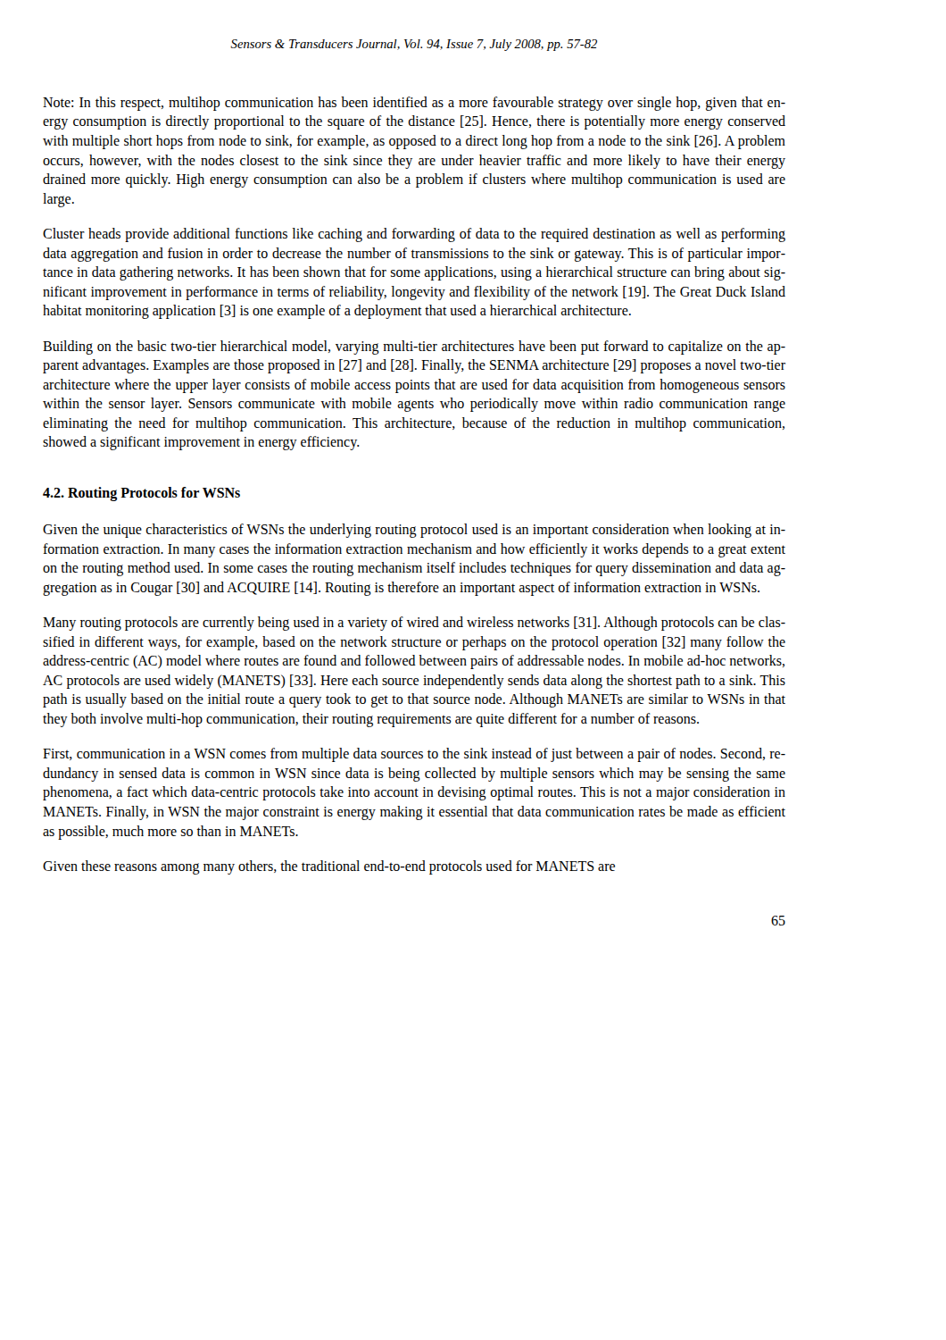Sensors & Transducers Journal, Vol. 94, Issue 7, July 2008, pp. 57-82
Note: In this respect, multihop communication has been identified as a more favourable strategy over single hop, given that energy consumption is directly proportional to the square of the distance [25]. Hence, there is potentially more energy conserved with multiple short hops from node to sink, for example, as opposed to a direct long hop from a node to the sink [26]. A problem occurs, however, with the nodes closest to the sink since they are under heavier traffic and more likely to have their energy drained more quickly. High energy consumption can also be a problem if clusters where multihop communication is used are large.
Cluster heads provide additional functions like caching and forwarding of data to the required destination as well as performing data aggregation and fusion in order to decrease the number of transmissions to the sink or gateway. This is of particular importance in data gathering networks. It has been shown that for some applications, using a hierarchical structure can bring about significant improvement in performance in terms of reliability, longevity and flexibility of the network [19]. The Great Duck Island habitat monitoring application [3] is one example of a deployment that used a hierarchical architecture.
Building on the basic two-tier hierarchical model, varying multi-tier architectures have been put forward to capitalize on the apparent advantages. Examples are those proposed in [27] and [28]. Finally, the SENMA architecture [29] proposes a novel two-tier architecture where the upper layer consists of mobile access points that are used for data acquisition from homogeneous sensors within the sensor layer. Sensors communicate with mobile agents who periodically move within radio communication range eliminating the need for multihop communication. This architecture, because of the reduction in multihop communication, showed a significant improvement in energy efficiency.
4.2. Routing Protocols for WSNs
Given the unique characteristics of WSNs the underlying routing protocol used is an important consideration when looking at information extraction. In many cases the information extraction mechanism and how efficiently it works depends to a great extent on the routing method used. In some cases the routing mechanism itself includes techniques for query dissemination and data aggregation as in Cougar [30] and ACQUIRE [14]. Routing is therefore an important aspect of information extraction in WSNs.
Many routing protocols are currently being used in a variety of wired and wireless networks [31]. Although protocols can be classified in different ways, for example, based on the network structure or perhaps on the protocol operation [32] many follow the address-centric (AC) model where routes are found and followed between pairs of addressable nodes. In mobile ad-hoc networks, AC protocols are used widely (MANETS) [33]. Here each source independently sends data along the shortest path to a sink. This path is usually based on the initial route a query took to get to that source node. Although MANETs are similar to WSNs in that they both involve multi-hop communication, their routing requirements are quite different for a number of reasons.
First, communication in a WSN comes from multiple data sources to the sink instead of just between a pair of nodes. Second, redundancy in sensed data is common in WSN since data is being collected by multiple sensors which may be sensing the same phenomena, a fact which data-centric protocols take into account in devising optimal routes. This is not a major consideration in MANETs. Finally, in WSN the major constraint is energy making it essential that data communication rates be made as efficient as possible, much more so than in MANETs.
Given these reasons among many others, the traditional end-to-end protocols used for MANETS are
65